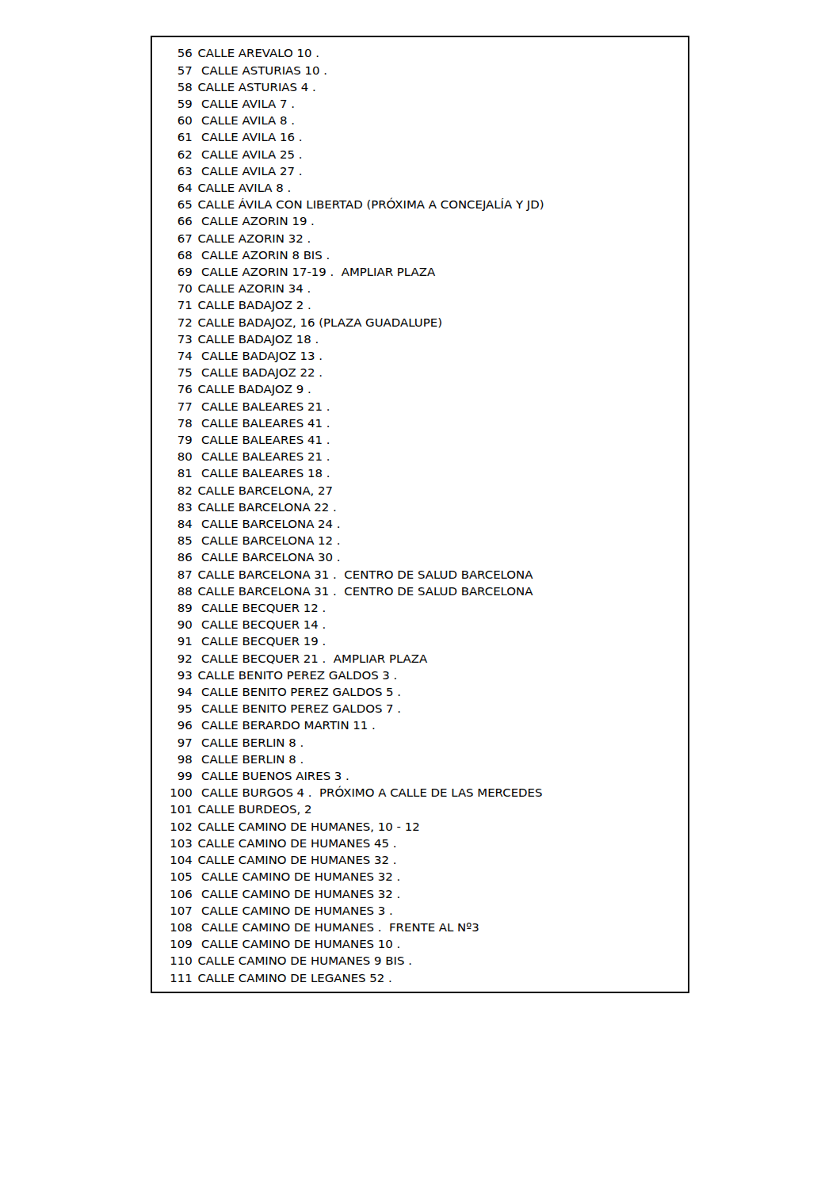56 CALLE AREVALO 10 .
57 CALLE ASTURIAS 10 .
58 CALLE ASTURIAS 4 .
59 CALLE AVILA 7 .
60 CALLE AVILA 8 .
61 CALLE AVILA 16 .
62 CALLE AVILA 25 .
63 CALLE AVILA 27 .
64 CALLE AVILA 8 .
65 CALLE ÁVILA CON LIBERTAD (PRÓXIMA A CONCEJALÍA Y JD)
66 CALLE AZORIN 19 .
67 CALLE AZORIN 32 .
68 CALLE AZORIN 8 BIS .
69 CALLE AZORIN 17-19 . AMPLIAR PLAZA
70 CALLE AZORIN 34 .
71 CALLE BADAJOZ 2 .
72 CALLE BADAJOZ, 16 (PLAZA GUADALUPE)
73 CALLE BADAJOZ 18 .
74 CALLE BADAJOZ 13 .
75 CALLE BADAJOZ 22 .
76 CALLE BADAJOZ 9 .
77 CALLE BALEARES 21 .
78 CALLE BALEARES 41 .
79 CALLE BALEARES 41 .
80 CALLE BALEARES 21 .
81 CALLE BALEARES 18 .
82 CALLE BARCELONA, 27
83 CALLE BARCELONA 22 .
84 CALLE BARCELONA 24 .
85 CALLE BARCELONA 12 .
86 CALLE BARCELONA 30 .
87 CALLE BARCELONA 31 . CENTRO DE SALUD BARCELONA
88 CALLE BARCELONA 31 . CENTRO DE SALUD BARCELONA
89 CALLE BECQUER 12 .
90 CALLE BECQUER 14 .
91 CALLE BECQUER 19 .
92 CALLE BECQUER 21 . AMPLIAR PLAZA
93 CALLE BENITO PEREZ GALDOS 3 .
94 CALLE BENITO PEREZ GALDOS 5 .
95 CALLE BENITO PEREZ GALDOS 7 .
96 CALLE BERARDO MARTIN 11 .
97 CALLE BERLIN 8 .
98 CALLE BERLIN 8 .
99 CALLE BUENOS AIRES 3 .
100 CALLE BURGOS 4 . PRÓXIMO A CALLE DE LAS MERCEDES
101 CALLE BURDEOS, 2
102 CALLE CAMINO DE HUMANES, 10 - 12
103 CALLE CAMINO DE HUMANES 45 .
104 CALLE CAMINO DE HUMANES 32 .
105 CALLE CAMINO DE HUMANES 32 .
106 CALLE CAMINO DE HUMANES 32 .
107 CALLE CAMINO DE HUMANES 3 .
108 CALLE CAMINO DE HUMANES . FRENTE AL Nº3
109 CALLE CAMINO DE HUMANES 10 .
110 CALLE CAMINO DE HUMANES 9 BIS .
111 CALLE CAMINO DE LEGANES 52 .